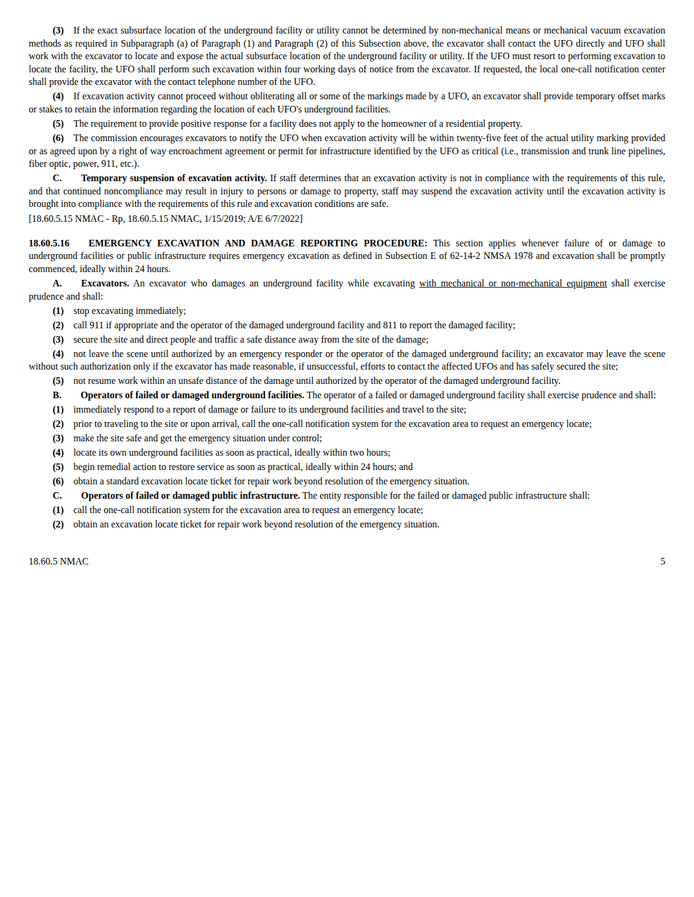(3) If the exact subsurface location of the underground facility or utility cannot be determined by non-mechanical means or mechanical vacuum excavation methods as required in Subparagraph (a) of Paragraph (1) and Paragraph (2) of this Subsection above, the excavator shall contact the UFO directly and UFO shall work with the excavator to locate and expose the actual subsurface location of the underground facility or utility. If the UFO must resort to performing excavation to locate the facility, the UFO shall perform such excavation within four working days of notice from the excavator. If requested, the local one-call notification center shall provide the excavator with the contact telephone number of the UFO.
(4) If excavation activity cannot proceed without obliterating all or some of the markings made by a UFO, an excavator shall provide temporary offset marks or stakes to retain the information regarding the location of each UFO's underground facilities.
(5) The requirement to provide positive response for a facility does not apply to the homeowner of a residential property.
(6) The commission encourages excavators to notify the UFO when excavation activity will be within twenty-five feet of the actual utility marking provided or as agreed upon by a right of way encroachment agreement or permit for infrastructure identified by the UFO as critical (i.e., transmission and trunk line pipelines, fiber optic, power, 911, etc.).
C.  Temporary suspension of excavation activity. If staff determines that an excavation activity is not in compliance with the requirements of this rule, and that continued noncompliance may result in injury to persons or damage to property, staff may suspend the excavation activity until the excavation activity is brought into compliance with the requirements of this rule and excavation conditions are safe.
[18.60.5.15 NMAC - Rp, 18.60.5.15 NMAC, 1/15/2019; A/E 6/7/2022]
18.60.5.16  EMERGENCY EXCAVATION AND DAMAGE REPORTING PROCEDURE: This section applies whenever failure of or damage to underground facilities or public infrastructure requires emergency excavation as defined in Subsection E of 62-14-2 NMSA 1978 and excavation shall be promptly commenced, ideally within 24 hours.
A.  Excavators. An excavator who damages an underground facility while excavating with mechanical or non-mechanical equipment shall exercise prudence and shall:
(1) stop excavating immediately;
(2) call 911 if appropriate and the operator of the damaged underground facility and 811 to report the damaged facility;
(3) secure the site and direct people and traffic a safe distance away from the site of the damage;
(4) not leave the scene until authorized by an emergency responder or the operator of the damaged underground facility; an excavator may leave the scene without such authorization only if the excavator has made reasonable, if unsuccessful, efforts to contact the affected UFOs and has safely secured the site;
(5) not resume work within an unsafe distance of the damage until authorized by the operator of the damaged underground facility.
B.  Operators of failed or damaged underground facilities. The operator of a failed or damaged underground facility shall exercise prudence and shall:
(1) immediately respond to a report of damage or failure to its underground facilities and travel to the site;
(2) prior to traveling to the site or upon arrival, call the one-call notification system for the excavation area to request an emergency locate;
(3) make the site safe and get the emergency situation under control;
(4) locate its own underground facilities as soon as practical, ideally within two hours;
(5) begin remedial action to restore service as soon as practical, ideally within 24 hours; and
(6) obtain a standard excavation locate ticket for repair work beyond resolution of the emergency situation.
C.  Operators of failed or damaged public infrastructure. The entity responsible for the failed or damaged public infrastructure shall:
(1) call the one-call notification system for the excavation area to request an emergency locate;
(2) obtain an excavation locate ticket for repair work beyond resolution of the emergency situation.
18.60.5 NMAC 5